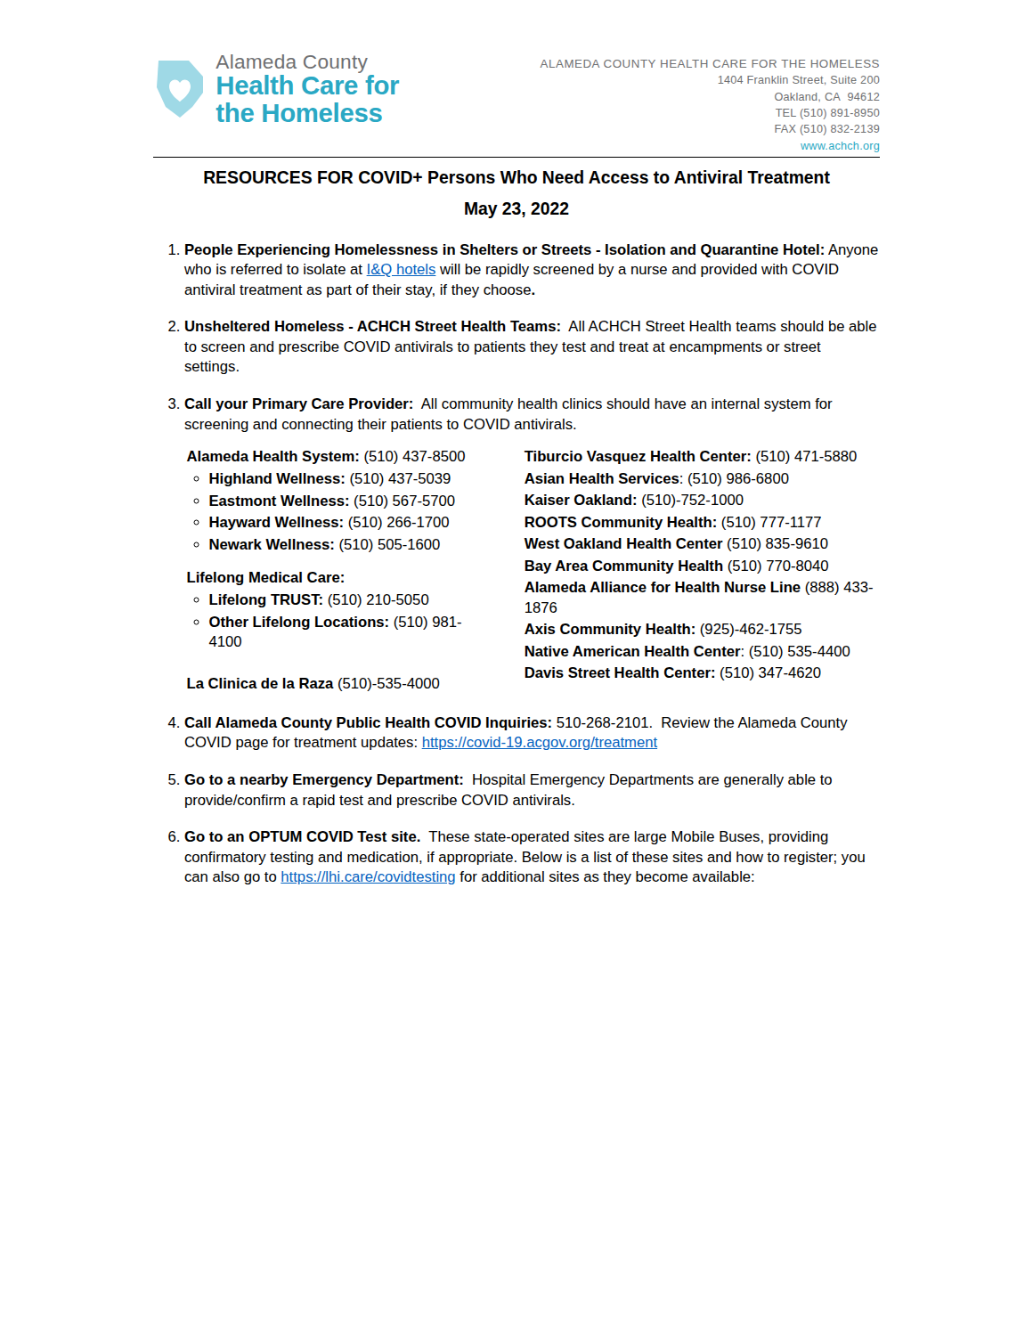Alameda County
Health Care for
the Homeless
ALAMEDA COUNTY HEALTH CARE FOR THE HOMELESS
1404 Franklin Street, Suite 200
Oakland, CA 94612
TEL (510) 891-8950
FAX (510) 832-2139
www.achch.org
RESOURCES FOR COVID+ Persons Who Need Access to Antiviral Treatment
May 23, 2022
People Experiencing Homelessness in Shelters or Streets - Isolation and Quarantine Hotel: Anyone who is referred to isolate at I&Q hotels will be rapidly screened by a nurse and provided with COVID antiviral treatment as part of their stay, if they choose.
Unsheltered Homeless - ACHCH Street Health Teams: All ACHCH Street Health teams should be able to screen and prescribe COVID antivirals to patients they test and treat at encampments or street settings.
Call your Primary Care Provider: All community health clinics should have an internal system for screening and connecting their patients to COVID antivirals.
Alameda Health System: (510) 437-8500
Highland Wellness: (510) 437-5039
Eastmont Wellness: (510) 567-5700
Hayward Wellness: (510) 266-1700
Newark Wellness: (510) 505-1600
Lifelong Medical Care:
Lifelong TRUST: (510) 210-5050
Other Lifelong Locations: (510) 981-4100
La Clinica de la Raza (510)-535-4000
Tiburcio Vasquez Health Center: (510) 471-5880
Asian Health Services: (510) 986-6800
Kaiser Oakland: (510)-752-1000
ROOTS Community Health: (510) 777-1177
West Oakland Health Center (510) 835-9610
Bay Area Community Health (510) 770-8040
Alameda Alliance for Health Nurse Line (888) 433-1876
Axis Community Health: (925)-462-1755
Native American Health Center: (510) 535-4400
Davis Street Health Center: (510) 347-4620
Call Alameda County Public Health COVID Inquiries: 510-268-2101. Review the Alameda County COVID page for treatment updates: https://covid-19.acgov.org/treatment
Go to a nearby Emergency Department: Hospital Emergency Departments are generally able to provide/confirm a rapid test and prescribe COVID antivirals.
Go to an OPTUM COVID Test site. These state-operated sites are large Mobile Buses, providing confirmatory testing and medication, if appropriate. Below is a list of these sites and how to register; you can also go to https://lhi.care/covidtesting for additional sites as they become available: